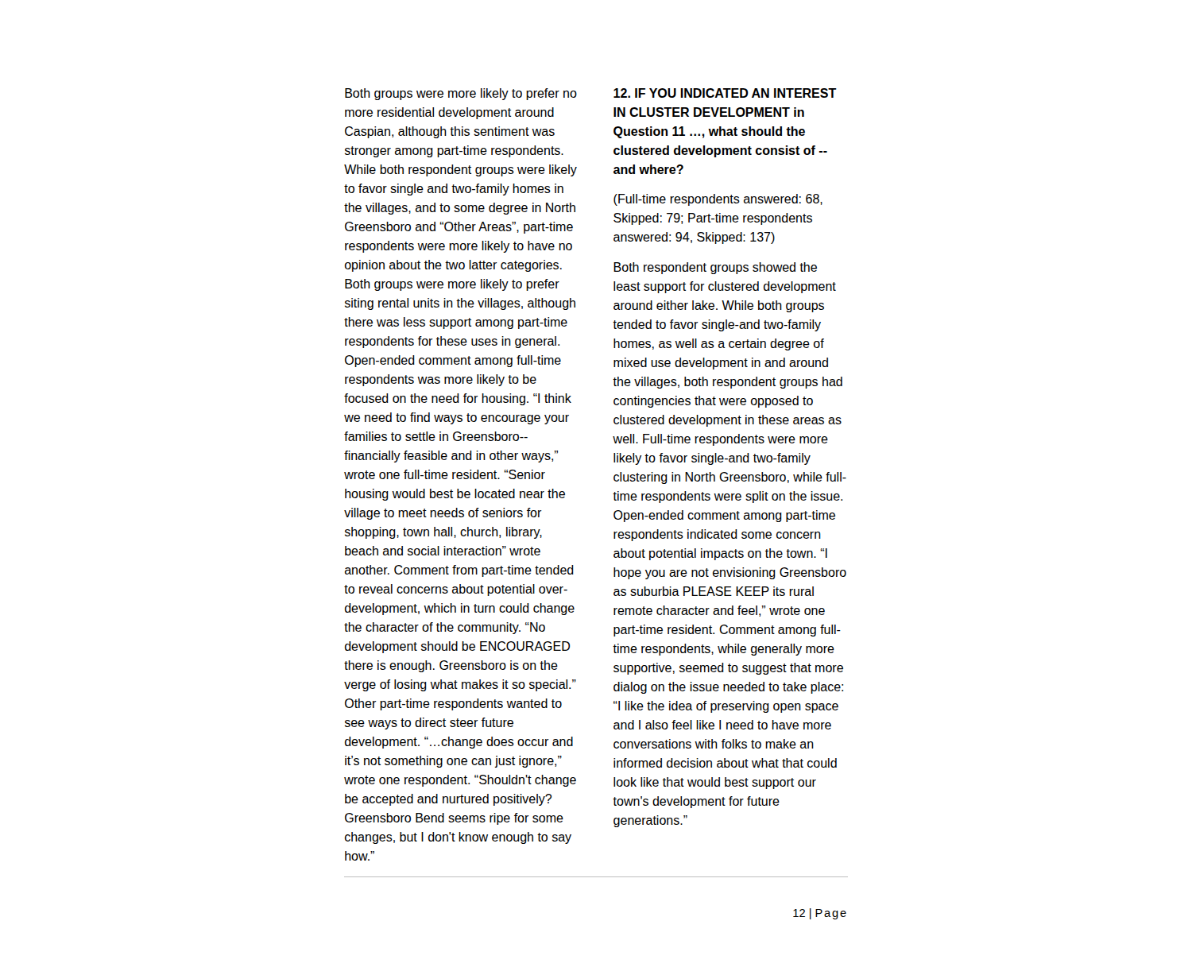Both groups were more likely to prefer no more residential development around Caspian, although this sentiment was stronger among part-time respondents. While both respondent groups were likely to favor single and two-family homes in the villages, and to some degree in North Greensboro and “Other Areas”, part-time respondents were more likely to have no opinion about the two latter categories. Both groups were more likely to prefer siting rental units in the villages, although there was less support among part-time respondents for these uses in general. Open-ended comment among full-time respondents was more likely to be focused on the need for housing. “I think we need to find ways to encourage your families to settle in Greensboro--financially feasible and in other ways,” wrote one full-time resident. “Senior housing would best be located near the village to meet needs of seniors for shopping, town hall, church, library, beach and social interaction” wrote another. Comment from part-time tended to reveal concerns about potential over-development, which in turn could change the character of the community. “No development should be ENCOURAGED there is enough. Greensboro is on the verge of losing what makes it so special.” Other part-time respondents wanted to see ways to direct steer future development. “…change does occur and it’s not something one can just ignore,” wrote one respondent. “Shouldn't change be accepted and nurtured positively? Greensboro Bend seems ripe for some changes, but I don't know enough to say how.”
12. IF YOU INDICATED AN INTEREST IN CLUSTER DEVELOPMENT in Question 11 …, what should the clustered development consist of -- and where?
(Full-time respondents answered: 68, Skipped: 79; Part-time respondents answered: 94, Skipped: 137)
Both respondent groups showed the least support for clustered development around either lake. While both groups tended to favor single-and two-family homes, as well as a certain degree of mixed use development in and around the villages, both respondent groups had contingencies that were opposed to clustered development in these areas as well. Full-time respondents were more likely to favor single-and two-family clustering in North Greensboro, while full-time respondents were split on the issue. Open-ended comment among part-time respondents indicated some concern about potential impacts on the town. “I hope you are not envisioning Greensboro as suburbia PLEASE KEEP its rural remote character and feel,” wrote one part-time resident. Comment among full-time respondents, while generally more supportive, seemed to suggest that more dialog on the issue needed to take place: “I like the idea of preserving open space and I also feel like I need to have more conversations with folks to make an informed decision about what that could look like that would best support our town's development for future generations.”
12 | Page